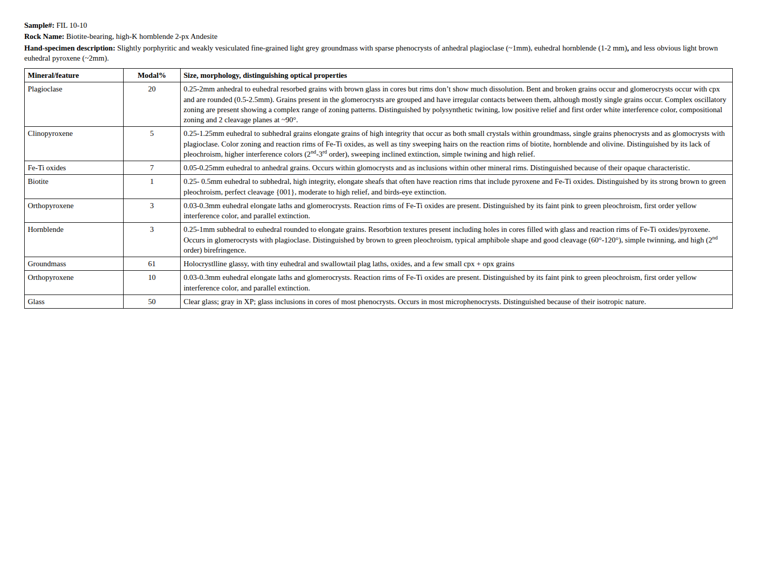Sample#: FIL 10-10
Rock Name: Biotite-bearing, high-K hornblende 2-px Andesite
Hand-specimen description: Slightly porphyritic and weakly vesiculated fine-grained light grey groundmass with sparse phenocrysts of anhedral plagioclase (~1mm), euhedral hornblende (1-2 mm), and less obvious light brown euhedral pyroxene (~2mm).
Modal mineralogy and optical properties of sample FIL 10-10
| Mineral/feature | Modal% | Size, morphology, distinguishing optical properties |
| --- | --- | --- |
| Plagioclase | 20 | 0.25-2mm anhedral to euhedral resorbed grains with brown glass in cores but rims don’t show much dissolution. Bent and broken grains occur and glomerocrysts occur with cpx and are rounded (0.5-2.5mm). Grains present in the glomerocrysts are grouped and have irregular contacts between them, although mostly single grains occur. Complex oscillatory zoning are present showing a complex range of zoning patterns. Distinguished by polysynthetic twining, low positive relief and first order white interference color, compositional zoning and 2 cleavage planes at ~90°. |
| Clinopyroxene | 5 | 0.25-1.25mm euhedral to subhedral grains elongate grains of high integrity that occur as both small crystals within groundmass, single grains phenocrysts and as glomocrysts with plagioclase. Color zoning and reaction rims of Fe-Ti oxides, as well as tiny sweeping hairs on the reaction rims of biotite, hornblende and olivine. Distinguished by its lack of pleochroism, higher interference colors (2 nd -3 rd order), sweeping inclined extinction, simple twining and high relief. |
| Fe-Ti oxides | 7 | 0.05-0.25mm euhedral to anhedral grains. Occurs within glomocrysts and as inclusions within other mineral rims. Distinguished because of their opaque characteristic. |
| Biotite | 1 | 0.25- 0.5mm euhedral to subhedral, high integrity, elongate sheafs that often have reaction rims that include pyroxene and Fe-Ti oxides. Distinguished by its strong brown to green pleochroism, perfect cleavage {001}, moderate to high relief, and birds-eye extinction. |
| Orthopyroxene | 3 | 0.03-0.3mm euhedral elongate laths and glomerocrysts. Reaction rims of Fe-Ti oxides are present. Distinguished by its faint pink to green pleochroism, first order yellow interference color, and parallel extinction. |
| Hornblende | 3 | 0.25-1mm subhedral to euhedral rounded to elongate grains. Resorbtion textures present including holes in cores filled with glass and reaction rims of Fe-Ti oxides/pyroxene. Occurs in glomerocrysts with plagioclase. Distinguished by brown to green pleochroism, typical amphibole shape and good cleavage (60°-120°), simple twinning, and high (2 nd order) birefringence. |
| Groundmass | 61 | Holocrystlline glassy, with tiny euhedral and swallowtail plag laths, oxides, and a few small cpx + opx grains |
| Orthopyroxene | 10 | 0.03-0.3mm euhedral elongate laths and glomerocrysts. Reaction rims of Fe-Ti oxides are present. Distinguished by its faint pink to green pleochroism, first order yellow interference color, and parallel extinction. |
| Glass | 50 | Clear glass; gray in XP; glass inclusions in cores of most phenocrysts. Occurs in most microphenocrysts. Distinguished because of their isotropic nature. |